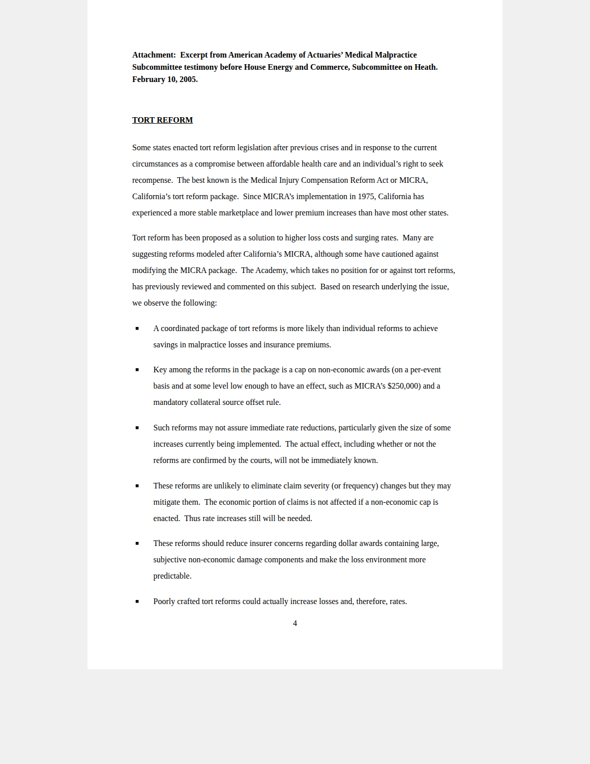Attachment: Excerpt from American Academy of Actuaries’ Medical Malpractice Subcommittee testimony before House Energy and Commerce, Subcommittee on Heath. February 10, 2005.
TORT REFORM
Some states enacted tort reform legislation after previous crises and in response to the current circumstances as a compromise between affordable health care and an individual’s right to seek recompense. The best known is the Medical Injury Compensation Reform Act or MICRA, California’s tort reform package. Since MICRA’s implementation in 1975, California has experienced a more stable marketplace and lower premium increases than have most other states.
Tort reform has been proposed as a solution to higher loss costs and surging rates. Many are suggesting reforms modeled after California’s MICRA, although some have cautioned against modifying the MICRA package. The Academy, which takes no position for or against tort reforms, has previously reviewed and commented on this subject. Based on research underlying the issue, we observe the following:
A coordinated package of tort reforms is more likely than individual reforms to achieve savings in malpractice losses and insurance premiums.
Key among the reforms in the package is a cap on non-economic awards (on a per-event basis and at some level low enough to have an effect, such as MICRA’s $250,000) and a mandatory collateral source offset rule.
Such reforms may not assure immediate rate reductions, particularly given the size of some increases currently being implemented. The actual effect, including whether or not the reforms are confirmed by the courts, will not be immediately known.
These reforms are unlikely to eliminate claim severity (or frequency) changes but they may mitigate them. The economic portion of claims is not affected if a non-economic cap is enacted. Thus rate increases still will be needed.
These reforms should reduce insurer concerns regarding dollar awards containing large, subjective non-economic damage components and make the loss environment more predictable.
Poorly crafted tort reforms could actually increase losses and, therefore, rates.
4